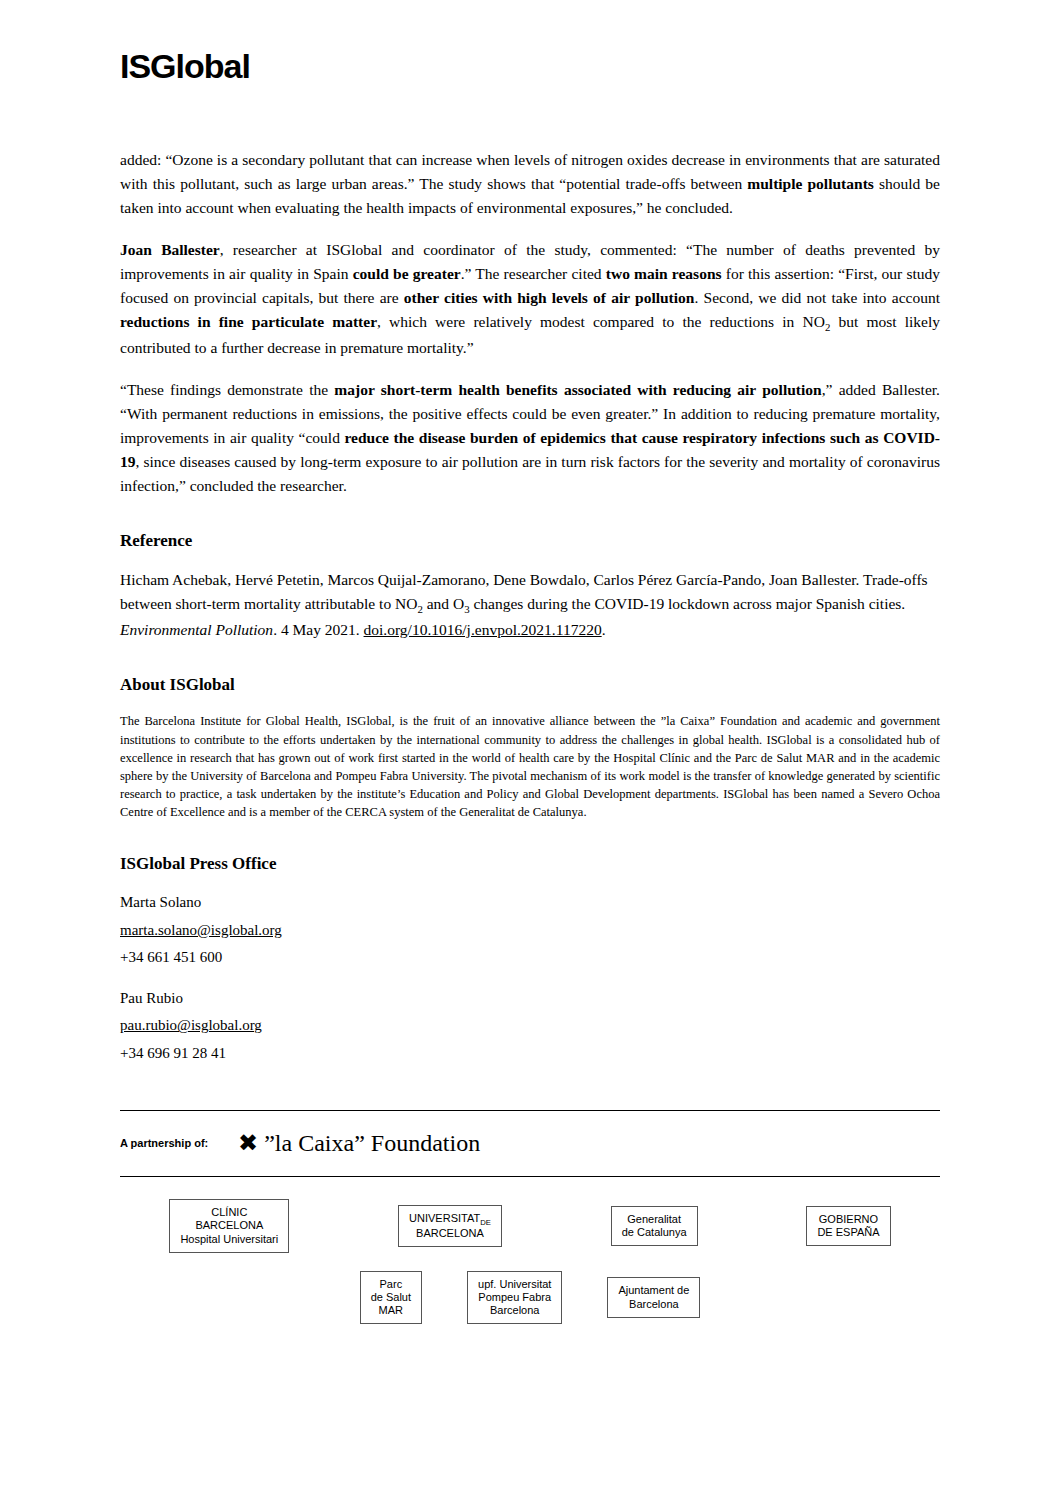ISGlobal
added: “Ozone is a secondary pollutant that can increase when levels of nitrogen oxides decrease in environments that are saturated with this pollutant, such as large urban areas.” The study shows that “potential trade-offs between multiple pollutants should be taken into account when evaluating the health impacts of environmental exposures,” he concluded.
Joan Ballester, researcher at ISGlobal and coordinator of the study, commented: “The number of deaths prevented by improvements in air quality in Spain could be greater.” The researcher cited two main reasons for this assertion: “First, our study focused on provincial capitals, but there are other cities with high levels of air pollution. Second, we did not take into account reductions in fine particulate matter, which were relatively modest compared to the reductions in NO2 but most likely contributed to a further decrease in premature mortality.”
“These findings demonstrate the major short-term health benefits associated with reducing air pollution,” added Ballester. “With permanent reductions in emissions, the positive effects could be even greater.” In addition to reducing premature mortality, improvements in air quality “could reduce the disease burden of epidemics that cause respiratory infections such as COVID-19, since diseases caused by long-term exposure to air pollution are in turn risk factors for the severity and mortality of coronavirus infection,” concluded the researcher.
Reference
Hicham Achebak, Hervé Petetin, Marcos Quijal-Zamorano, Dene Bowdalo, Carlos Pérez García-Pando, Joan Ballester. Trade-offs between short-term mortality attributable to NO2 and O3 changes during the COVID-19 lockdown across major Spanish cities. Environmental Pollution. 4 May 2021. doi.org/10.1016/j.envpol.2021.117220.
About ISGlobal
The Barcelona Institute for Global Health, ISGlobal, is the fruit of an innovative alliance between the ”la Caixa” Foundation and academic and government institutions to contribute to the efforts undertaken by the international community to address the challenges in global health. ISGlobal is a consolidated hub of excellence in research that has grown out of work first started in the world of health care by the Hospital Clínic and the Parc de Salut MAR and in the academic sphere by the University of Barcelona and Pompeu Fabra University. The pivotal mechanism of its work model is the transfer of knowledge generated by scientific research to practice, a task undertaken by the institute’s Education and Policy and Global Development departments. ISGlobal has been named a Severo Ochoa Centre of Excellence and is a member of the CERCA system of the Generalitat de Catalunya.
ISGlobal Press Office
Marta Solano
marta.solano@isglobal.org
+34 661 451 600
Pau Rubio
pau.rubio@isglobal.org
+34 696 91 28 41
A partnership of: ✖ ”la Caixa” Foundation
CLÍNIC
BARCELONA
Hospital Universitari
UNIVERSITATDE
BARCELONA
Generalitat
de Catalunya
GOBIERNO
DE ESPAÑA
Parc
de Salut
MAR
upf. Universitat
Pompeu Fabra
Barcelona
Ajuntament de
Barcelona